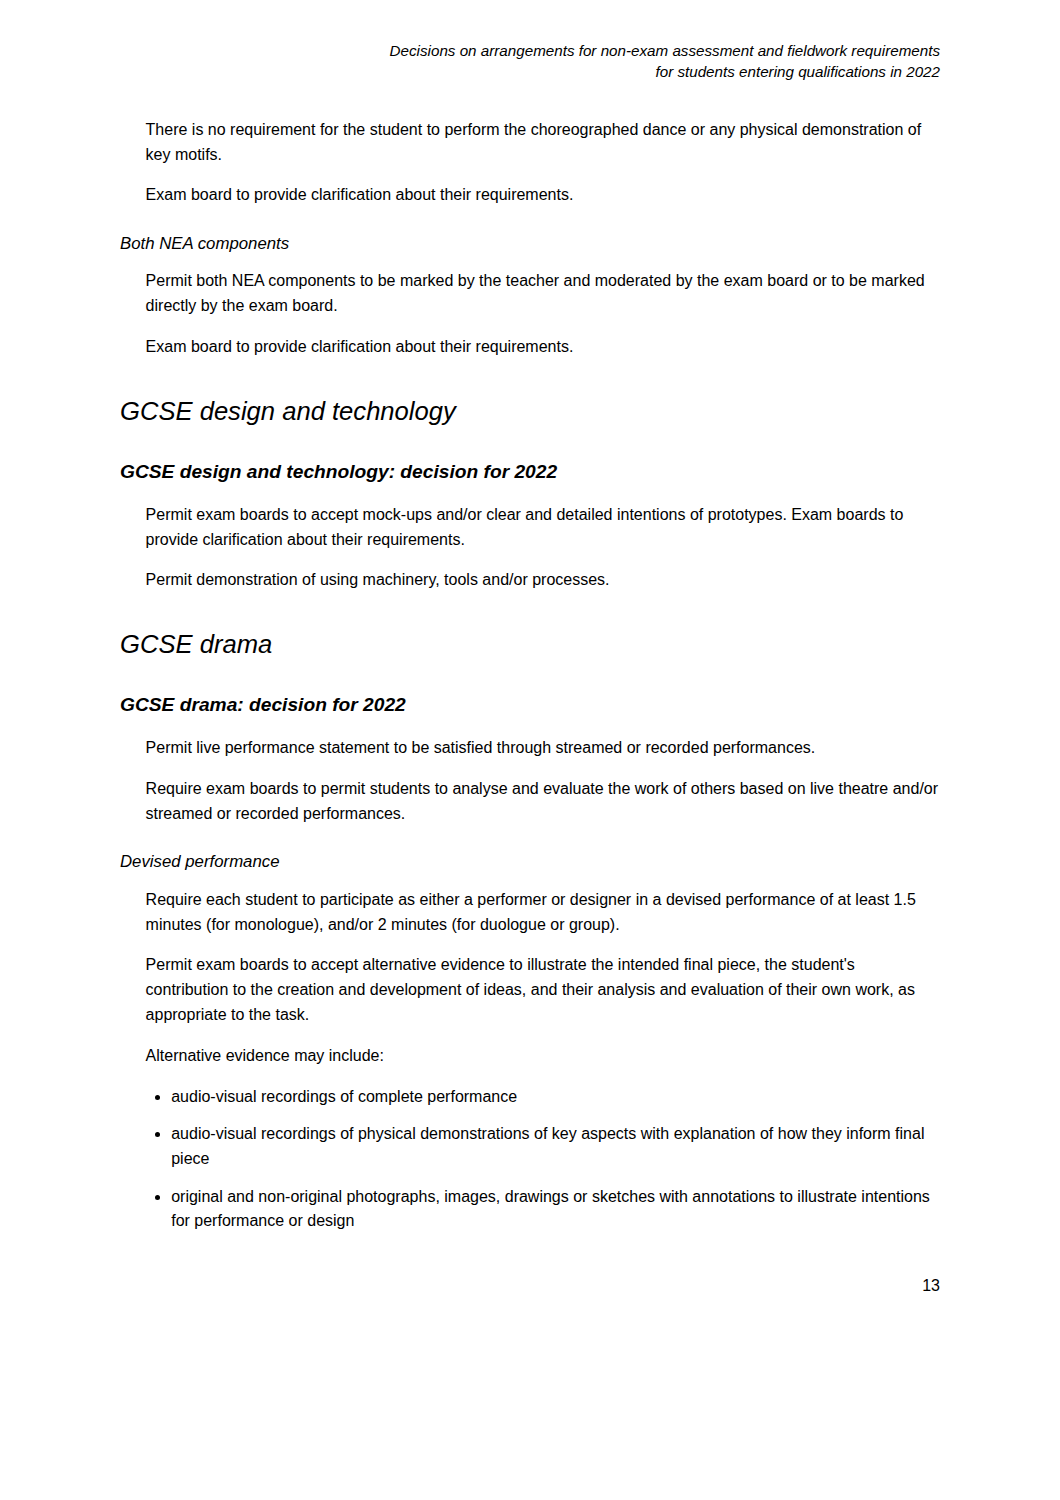Decisions on arrangements for non-exam assessment and fieldwork requirements
for students entering qualifications in 2022
There is no requirement for the student to perform the choreographed dance or any physical demonstration of key motifs.
Exam board to provide clarification about their requirements.
Both NEA components
Permit both NEA components to be marked by the teacher and moderated by the exam board or to be marked directly by the exam board.
Exam board to provide clarification about their requirements.
GCSE design and technology
GCSE design and technology: decision for 2022
Permit exam boards to accept mock-ups and/or clear and detailed intentions of prototypes. Exam boards to provide clarification about their requirements.
Permit demonstration of using machinery, tools and/or processes.
GCSE drama
GCSE drama: decision for 2022
Permit live performance statement to be satisfied through streamed or recorded performances.
Require exam boards to permit students to analyse and evaluate the work of others based on live theatre and/or streamed or recorded performances.
Devised performance
Require each student to participate as either a performer or designer in a devised performance of at least 1.5 minutes (for monologue), and/or 2 minutes (for duologue or group).
Permit exam boards to accept alternative evidence to illustrate the intended final piece, the student's contribution to the creation and development of ideas, and their analysis and evaluation of their own work, as appropriate to the task.
Alternative evidence may include:
audio-visual recordings of complete performance
audio-visual recordings of physical demonstrations of key aspects with explanation of how they inform final piece
original and non-original photographs, images, drawings or sketches with annotations to illustrate intentions for performance or design
13